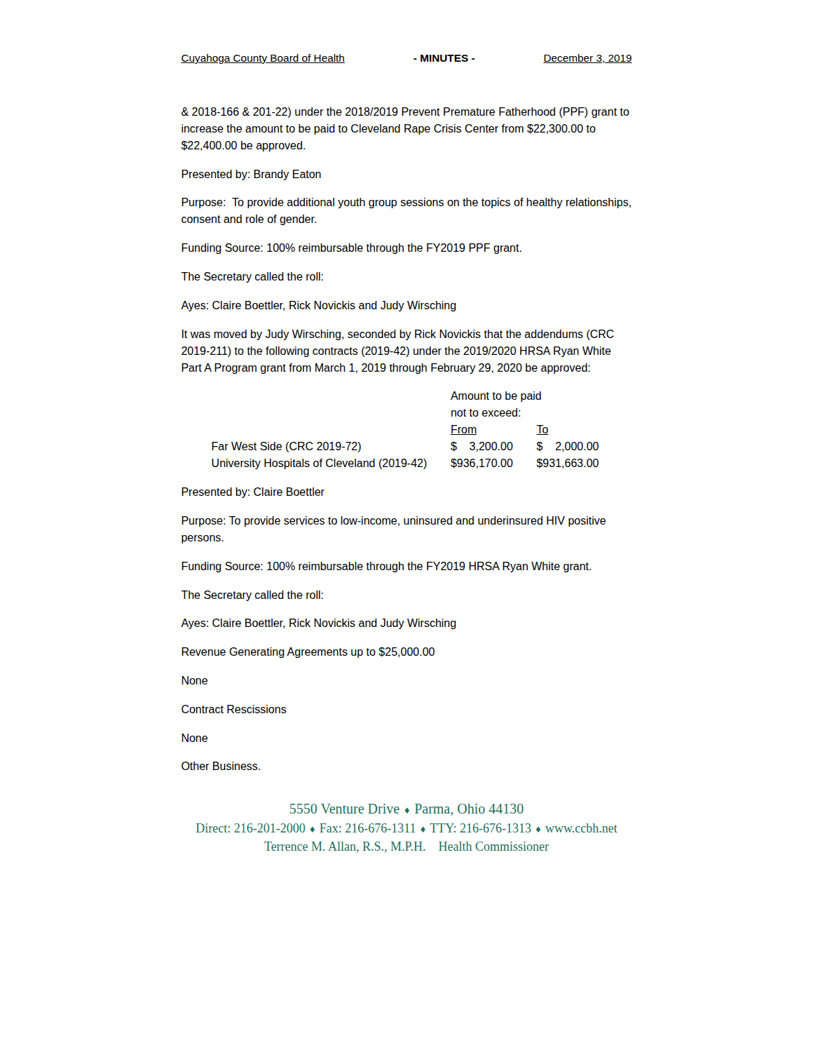Cuyahoga County Board of Health - MINUTES - December 3, 2019
& 2018-166 & 201-22) under the 2018/2019 Prevent Premature Fatherhood (PPF) grant to increase the amount to be paid to Cleveland Rape Crisis Center from $22,300.00 to $22,400.00 be approved.
Presented by: Brandy Eaton
Purpose: To provide additional youth group sessions on the topics of healthy relationships, consent and role of gender.
Funding Source: 100% reimbursable through the FY2019 PPF grant.
The Secretary called the roll:
Ayes: Claire Boettler, Rick Novickis and Judy Wirsching
It was moved by Judy Wirsching, seconded by Rick Novickis that the addendums (CRC 2019-211) to the following contracts (2019-42) under the 2019/2020 HRSA Ryan White Part A Program grant from March 1, 2019 through February 29, 2020 be approved:
| | Amount to be paid |
| | not to exceed: |
| | From | To |
| Far West Side (CRC 2019-72) | $ | 3,200.00 | $ | 2,000.00 |
| University Hospitals of Cleveland (2019-42) | $936,170.00 | $931,663.00 |
Presented by: Claire Boettler
Purpose: To provide services to low-income, uninsured and underinsured HIV positive persons.
Funding Source: 100% reimbursable through the FY2019 HRSA Ryan White grant.
The Secretary called the roll:
Ayes: Claire Boettler, Rick Novickis and Judy Wirsching
Revenue Generating Agreements up to $25,000.00
None
Contract Rescissions
None
Other Business.
5550 Venture Drive ♦ Parma, Ohio 44130
Direct: 216-201-2000 ♦ Fax: 216-676-1311 ♦ TTY: 216-676-1313 ♦ www.ccbh.net
Terrence M. Allan, R.S., M.P.H. Health Commissioner